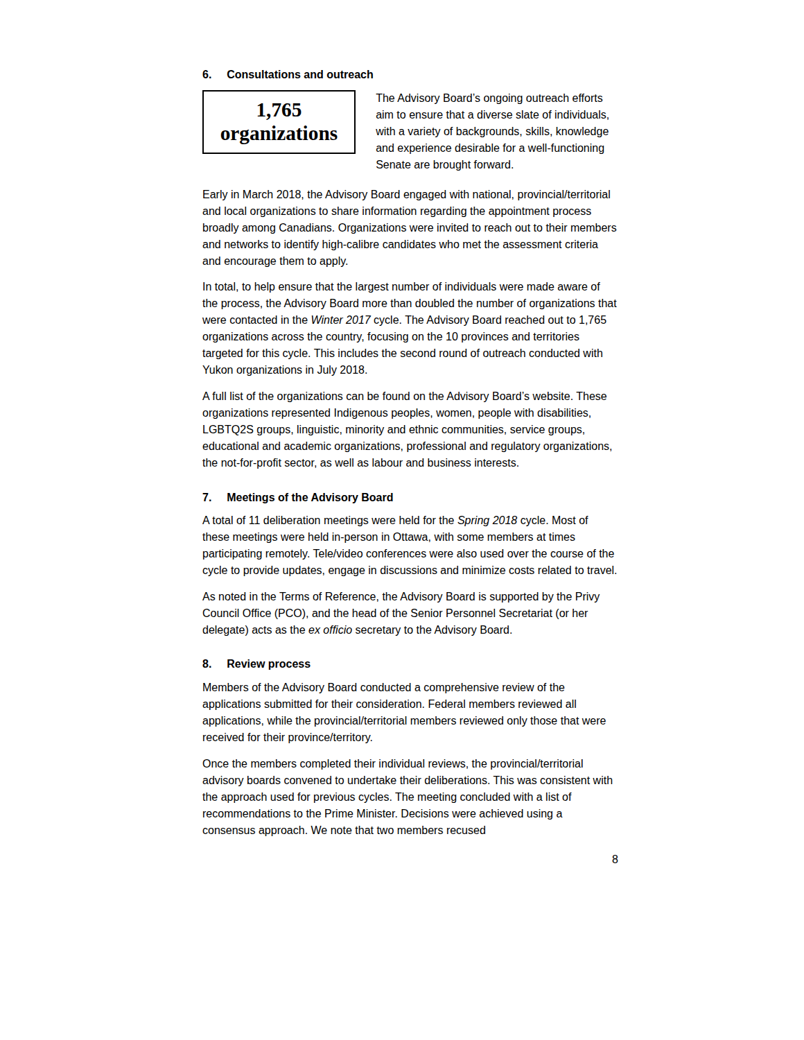6. Consultations and outreach
1,765
organizations
The Advisory Board’s ongoing outreach efforts aim to ensure that a diverse slate of individuals, with a variety of backgrounds, skills, knowledge and experience desirable for a well-functioning Senate are brought forward.
Early in March 2018, the Advisory Board engaged with national, provincial/territorial and local organizations to share information regarding the appointment process broadly among Canadians. Organizations were invited to reach out to their members and networks to identify high-calibre candidates who met the assessment criteria and encourage them to apply.
In total, to help ensure that the largest number of individuals were made aware of the process, the Advisory Board more than doubled the number of organizations that were contacted in the Winter 2017 cycle. The Advisory Board reached out to 1,765 organizations across the country, focusing on the 10 provinces and territories targeted for this cycle. This includes the second round of outreach conducted with Yukon organizations in July 2018.
A full list of the organizations can be found on the Advisory Board’s website. These organizations represented Indigenous peoples, women, people with disabilities, LGBTQ2S groups, linguistic, minority and ethnic communities, service groups, educational and academic organizations, professional and regulatory organizations, the not-for-profit sector, as well as labour and business interests.
7. Meetings of the Advisory Board
A total of 11 deliberation meetings were held for the Spring 2018 cycle. Most of these meetings were held in-person in Ottawa, with some members at times participating remotely. Tele/video conferences were also used over the course of the cycle to provide updates, engage in discussions and minimize costs related to travel.
As noted in the Terms of Reference, the Advisory Board is supported by the Privy Council Office (PCO), and the head of the Senior Personnel Secretariat (or her delegate) acts as the ex officio secretary to the Advisory Board.
8. Review process
Members of the Advisory Board conducted a comprehensive review of the applications submitted for their consideration. Federal members reviewed all applications, while the provincial/territorial members reviewed only those that were received for their province/territory.
Once the members completed their individual reviews, the provincial/territorial advisory boards convened to undertake their deliberations. This was consistent with the approach used for previous cycles. The meeting concluded with a list of recommendations to the Prime Minister. Decisions were achieved using a consensus approach. We note that two members recused
8